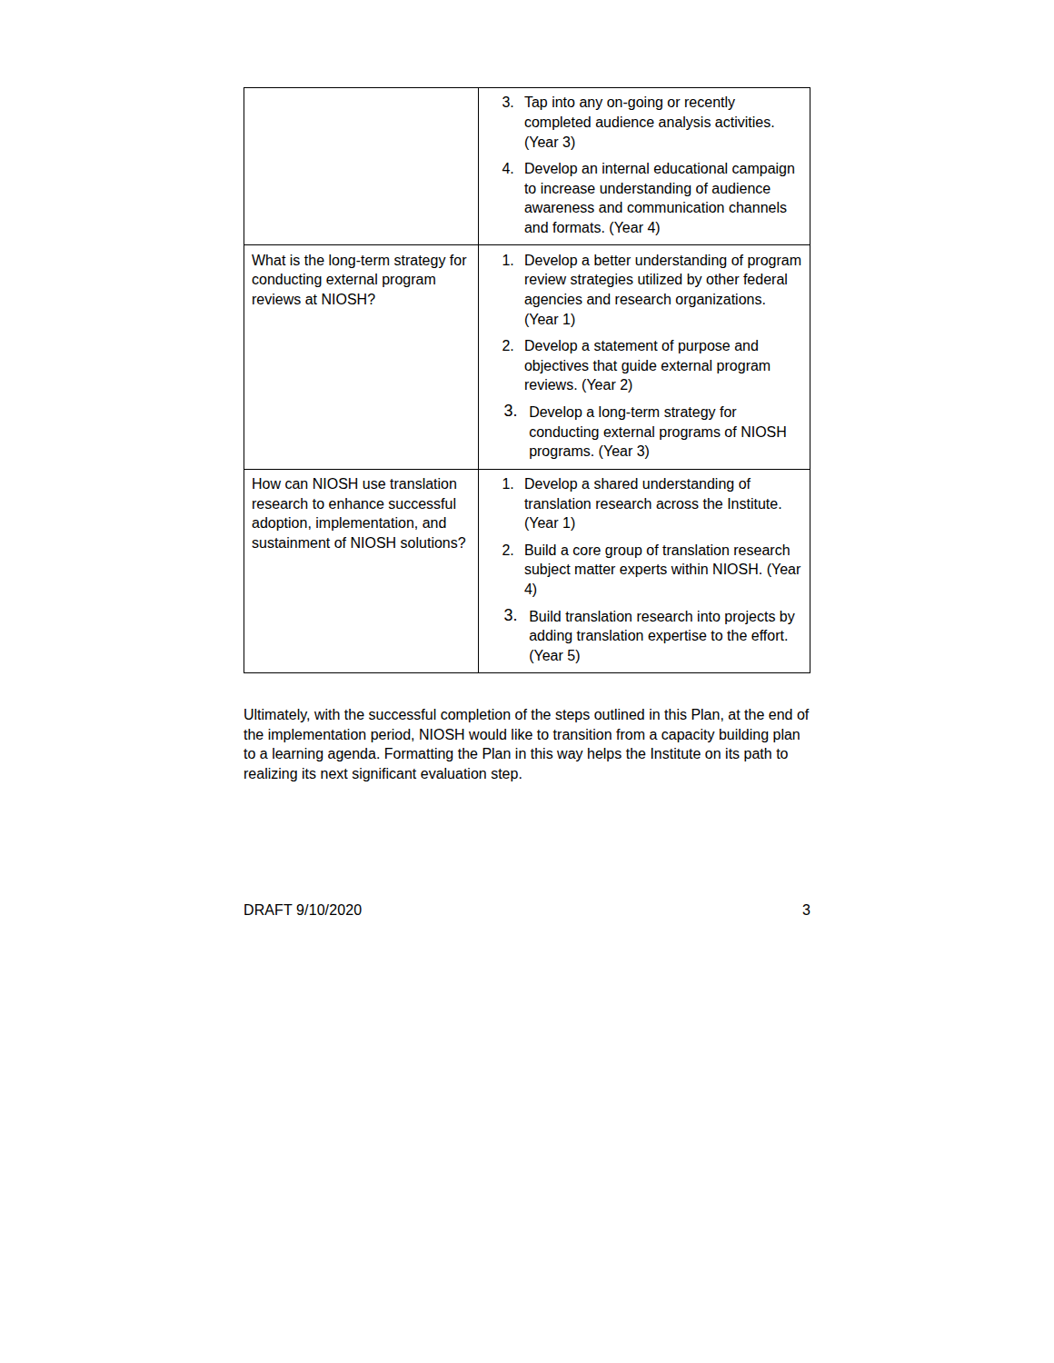| | 3. Tap into any on-going or recently completed audience analysis activities. (Year 3) 4. Develop an internal educational campaign to increase understanding of audience awareness and communication channels and formats. (Year 4) |
| What is the long-term strategy for conducting external program reviews at NIOSH? | 1. Develop a better understanding of program review strategies utilized by other federal agencies and research organizations. (Year 1) 2. Develop a statement of purpose and objectives that guide external program reviews. (Year 2) 3. Develop a long-term strategy for conducting external programs of NIOSH programs. (Year 3) |
| How can NIOSH use translation research to enhance successful adoption, implementation, and sustainment of NIOSH solutions? | 1. Develop a shared understanding of translation research across the Institute. (Year 1) 2. Build a core group of translation research subject matter experts within NIOSH. (Year 4) 3. Build translation research into projects by adding translation expertise to the effort. (Year 5) |
Ultimately, with the successful completion of the steps outlined in this Plan, at the end of the implementation period, NIOSH would like to transition from a capacity building plan to a learning agenda. Formatting the Plan in this way helps the Institute on its path to realizing its next significant evaluation step.
DRAFT 9/10/2020 3